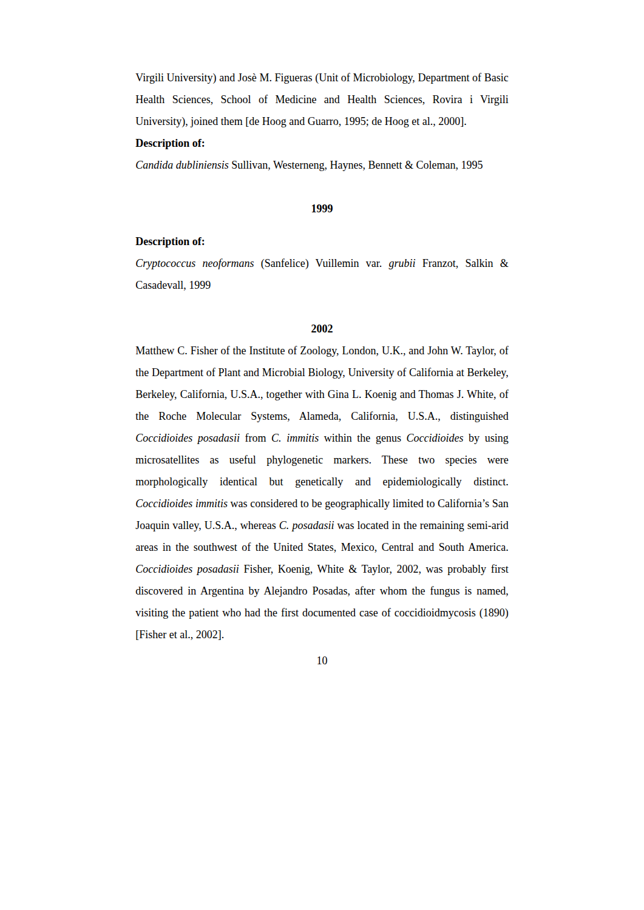Virgili University) and Josè M. Figueras (Unit of Microbiology, Department of Basic Health Sciences, School of Medicine and Health Sciences, Rovira i Virgili University), joined them [de Hoog and Guarro, 1995; de Hoog et al., 2000].
Description of:
Candida dubliniensis Sullivan, Westerneng, Haynes, Bennett & Coleman, 1995
1999
Description of:
Cryptococcus neoformans (Sanfelice) Vuillemin var. grubii Franzot, Salkin & Casadevall, 1999
2002
Matthew C. Fisher of the Institute of Zoology, London, U.K., and John W. Taylor, of the Department of Plant and Microbial Biology, University of California at Berkeley, Berkeley, California, U.S.A., together with Gina L. Koenig and Thomas J. White, of the Roche Molecular Systems, Alameda, California, U.S.A., distinguished Coccidioides posadasii from C. immitis within the genus Coccidioides by using microsatellites as useful phylogenetic markers. These two species were morphologically identical but genetically and epidemiologically distinct. Coccidioides immitis was considered to be geographically limited to California’s San Joaquin valley, U.S.A., whereas C. posadasii was located in the remaining semi-arid areas in the southwest of the United States, Mexico, Central and South America. Coccidioides posadasii Fisher, Koenig, White & Taylor, 2002, was probably first discovered in Argentina by Alejandro Posadas, after whom the fungus is named, visiting the patient who had the first documented case of coccidioidmycosis (1890) [Fisher et al., 2002].
10